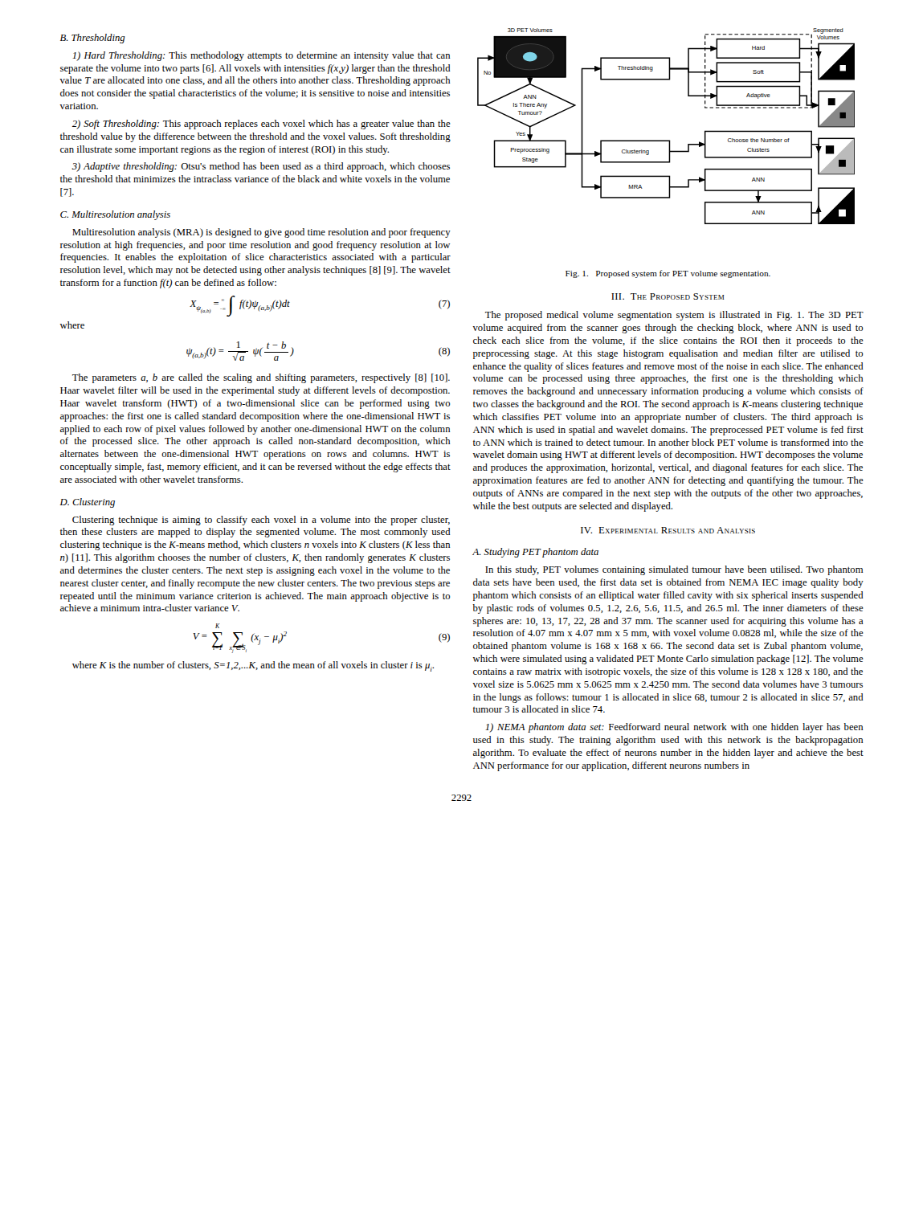B. Thresholding
1) Hard Thresholding: This methodology attempts to determine an intensity value that can separate the volume into two parts [6]. All voxels with intensities f(x,y) larger than the threshold value T are allocated into one class, and all the others into another class. Thresholding approach does not consider the spatial characteristics of the volume; it is sensitive to noise and intensities variation.
2) Soft Thresholding: This approach replaces each voxel which has a greater value than the threshold value by the difference between the threshold and the voxel values. Soft thresholding can illustrate some important regions as the region of interest (ROI) in this study.
3) Adaptive thresholding: Otsu's method has been used as a third approach, which chooses the threshold that minimizes the intraclass variance of the black and white voxels in the volume [7].
C. Multiresolution analysis
Multiresolution analysis (MRA) is designed to give good time resolution and poor frequency resolution at high frequencies, and poor time resolution and good frequency resolution at low frequencies. It enables the exploitation of slice characteristics associated with a particular resolution level, which may not be detected using other analysis techniques [8] [9]. The wavelet transform for a function f(t) can be defined as follow:
Xψ(a,b) = ∞
−∞∫ f(t)ψ(a,b)(t)dt
(7)
where
ψ(a,b)(t) = 1 a ψ(t − b a)
(8)
The parameters a, b are called the scaling and shifting parameters, respectively [8] [10]. Haar wavelet filter will be used in the experimental study at different levels of decompostion. Haar wavelet transform (HWT) of a two-dimensional slice can be performed using two approaches: the first one is called standard decomposition where the one-dimensional HWT is applied to each row of pixel values followed by another one-dimensional HWT on the column of the processed slice. The other approach is called non-standard decomposition, which alternates between the one-dimensional HWT operations on rows and columns. HWT is conceptually simple, fast, memory efficient, and it can be reversed without the edge effects that are associated with other wavelet transforms.
D. Clustering
Clustering technique is aiming to classify each voxel in a volume into the proper cluster, then these clusters are mapped to display the segmented volume. The most commonly used clustering technique is the K-means method, which clusters n voxels into K clusters (K less than n) [11]. This algorithm chooses the number of clusters, K, then randomly generates K clusters and determines the cluster centers. The next step is assigning each voxel in the volume to the nearest cluster center, and finally recompute the new cluster centers. The two previous steps are repeated until the minimum variance criterion is achieved. The main approach objective is to achieve a minimum intra-cluster variance V.
V = K∑i=1 ∑xj ∈ Si (xj − μi)2
(9)
where K is the number of clusters, S=1,2,...K, and the mean of all voxels in cluster i is μi.
3D PET Volumes Segmented Volumes No ANN Is There Any Tumour? Yes Preprocessing Stage Thresholding Clustering MRA Hard Soft Adaptive Choose the Number of Clusters ANN ANN
Fig. 1. Proposed system for PET volume segmentation.
III. The Proposed System
The proposed medical volume segmentation system is illustrated in Fig. 1. The 3D PET volume acquired from the scanner goes through the checking block, where ANN is used to check each slice from the volume, if the slice contains the ROI then it proceeds to the preprocessing stage. At this stage histogram equalisation and median filter are utilised to enhance the quality of slices features and remove most of the noise in each slice. The enhanced volume can be processed using three approaches, the first one is the thresholding which removes the background and unnecessary information producing a volume which consists of two classes the background and the ROI. The second approach is K-means clustering technique which classifies PET volume into an appropriate number of clusters. The third approach is ANN which is used in spatial and wavelet domains. The preprocessed PET volume is fed first to ANN which is trained to detect tumour. In another block PET volume is transformed into the wavelet domain using HWT at different levels of decomposition. HWT decomposes the volume and produces the approximation, horizontal, vertical, and diagonal features for each slice. The approximation features are fed to another ANN for detecting and quantifying the tumour. The outputs of ANNs are compared in the next step with the outputs of the other two approaches, while the best outputs are selected and displayed.
IV. Experimental Results and Analysis
A. Studying PET phantom data
In this study, PET volumes containing simulated tumour have been utilised. Two phantom data sets have been used, the first data set is obtained from NEMA IEC image quality body phantom which consists of an elliptical water filled cavity with six spherical inserts suspended by plastic rods of volumes 0.5, 1.2, 2.6, 5.6, 11.5, and 26.5 ml. The inner diameters of these spheres are: 10, 13, 17, 22, 28 and 37 mm. The scanner used for acquiring this volume has a resolution of 4.07 mm x 4.07 mm x 5 mm, with voxel volume 0.0828 ml, while the size of the obtained phantom volume is 168 x 168 x 66. The second data set is Zubal phantom volume, which were simulated using a validated PET Monte Carlo simulation package [12]. The volume contains a raw matrix with isotropic voxels, the size of this volume is 128 x 128 x 180, and the voxel size is 5.0625 mm x 5.0625 mm x 2.4250 mm. The second data volumes have 3 tumours in the lungs as follows: tumour 1 is allocated in slice 68, tumour 2 is allocated in slice 57, and tumour 3 is allocated in slice 74.
1) NEMA phantom data set: Feedforward neural network with one hidden layer has been used in this study. The training algorithm used with this network is the backpropagation algorithm. To evaluate the effect of neurons number in the hidden layer and achieve the best ANN performance for our application, different neurons numbers in
2292